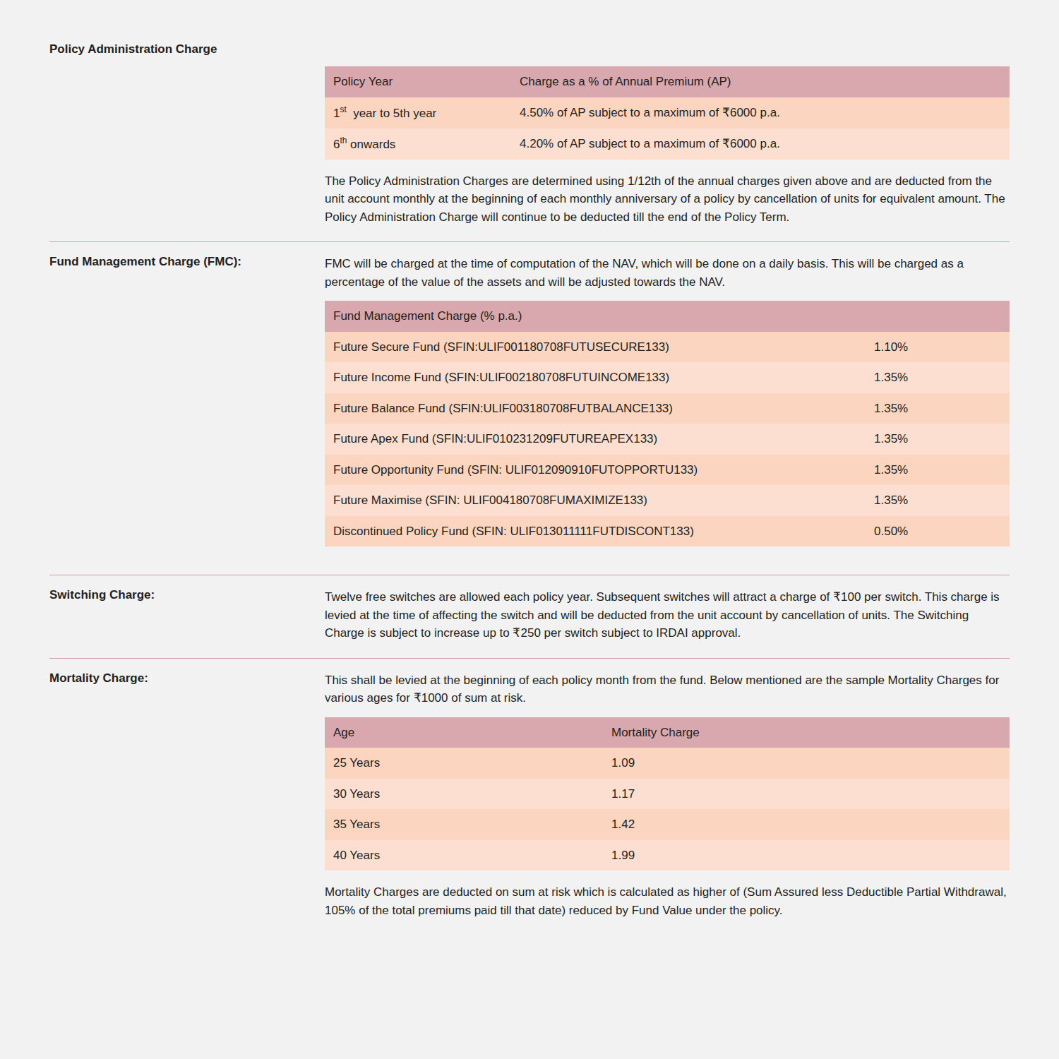Policy Administration Charge
| Policy Year | Charge as a % of Annual Premium (AP) |
| --- | --- |
| 1 st year to 5th year | 4.50% of AP subject to a maximum of ₹ 6000 p.a. |
| 6 th onwards | 4.20% of AP subject to a maximum of ₹ 6000 p.a. |
The Policy Administration Charges are determined using 1/12th of the annual charges given above and are deducted from the unit account monthly at the beginning of each monthly anniversary of a policy by cancellation of units for equivalent amount. The Policy Administration Charge will continue to be deducted till the end of the Policy Term.
Fund Management Charge (FMC):
FMC will be charged at the time of computation of the NAV, which will be done on a daily basis. This will be charged as a percentage of the value of the assets and will be adjusted towards the NAV.
| Fund Management Charge (% p.a.) |
| --- |
| Future Secure Fund (SFIN:ULIF001180708FUTUSECURE133) | 1.10% |
| Future Income Fund (SFIN:ULIF002180708FUTUINCOME133) | 1.35% |
| Future Balance Fund (SFIN:ULIF003180708FUTBALANCE133) | 1.35% |
| Future Apex Fund (SFIN:ULIF010231209FUTUREAPEX133) | 1.35% |
| Future Opportunity Fund (SFIN: ULIF012090910FUTOPPORTU133) | 1.35% |
| Future Maximise (SFIN: ULIF004180708FUMAXIMIZE133) | 1.35% |
| Discontinued Policy Fund (SFIN: ULIF013011111FUTDISCONT133) | 0.50% |
Switching Charge:
Twelve free switches are allowed each policy year. Subsequent switches will attract a charge of ₹100 per switch. This charge is levied at the time of affecting the switch and will be deducted from the unit account by cancellation of units. The Switching Charge is subject to increase up to ₹250 per switch subject to IRDAI approval.
Mortality Charge:
This shall be levied at the beginning of each policy month from the fund. Below mentioned are the sample Mortality Charges for various ages for ₹1000 of sum at risk.
| Age | Mortality Charge |
| --- | --- |
| 25 Years | 1.09 |
| 30 Years | 1.17 |
| 35 Years | 1.42 |
| 40 Years | 1.99 |
Mortality Charges are deducted on sum at risk which is calculated as higher of (Sum Assured less Deductible Partial Withdrawal, 105% of the total premiums paid till that date) reduced by Fund Value under the policy.